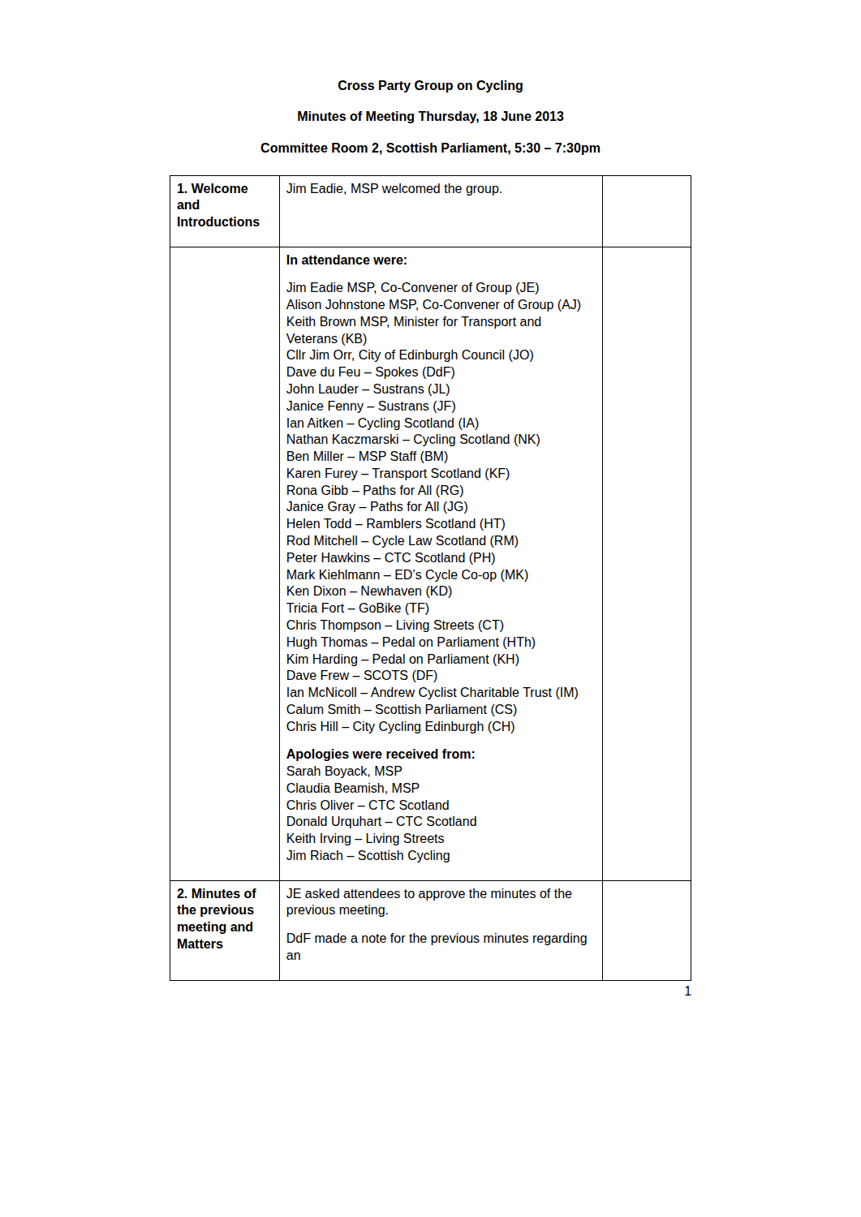Cross Party Group on Cycling
Minutes of Meeting Thursday, 18 June 2013
Committee Room 2, Scottish Parliament, 5:30 – 7:30pm
| 1. Welcome and Introductions | Jim Eadie, MSP welcomed the group. | |
| | In attendance were: Jim Eadie MSP, Co-Convener of Group (JE) Alison Johnstone MSP, Co-Convener of Group (AJ) Keith Brown MSP, Minister for Transport and Veterans (KB) Cllr Jim Orr, City of Edinburgh Council (JO) Dave du Feu – Spokes (DdF) John Lauder – Sustrans (JL) Janice Fenny – Sustrans (JF) Ian Aitken – Cycling Scotland (IA) Nathan Kaczmarski – Cycling Scotland (NK) Ben Miller – MSP Staff (BM) Karen Furey – Transport Scotland (KF) Rona Gibb – Paths for All (RG) Janice Gray – Paths for All (JG) Helen Todd – Ramblers Scotland (HT) Rod Mitchell – Cycle Law Scotland (RM) Peter Hawkins – CTC Scotland (PH) Mark Kiehlmann – ED’s Cycle Co-op (MK) Ken Dixon – Newhaven (KD) Tricia Fort – GoBike (TF) Chris Thompson – Living Streets (CT) Hugh Thomas – Pedal on Parliament (HTh) Kim Harding – Pedal on Parliament (KH) Dave Frew – SCOTS (DF) Ian McNicoll – Andrew Cyclist Charitable Trust (IM) Calum Smith – Scottish Parliament (CS) Chris Hill – City Cycling Edinburgh (CH) Apologies were received from: Sarah Boyack, MSP Claudia Beamish, MSP Chris Oliver – CTC Scotland Donald Urquhart – CTC Scotland Keith Irving – Living Streets Jim Riach – Scottish Cycling | |
| 2. Minutes of the previous meeting and Matters | JE asked attendees to approve the minutes of the previous meeting. DdF made a note for the previous minutes regarding an | |
1